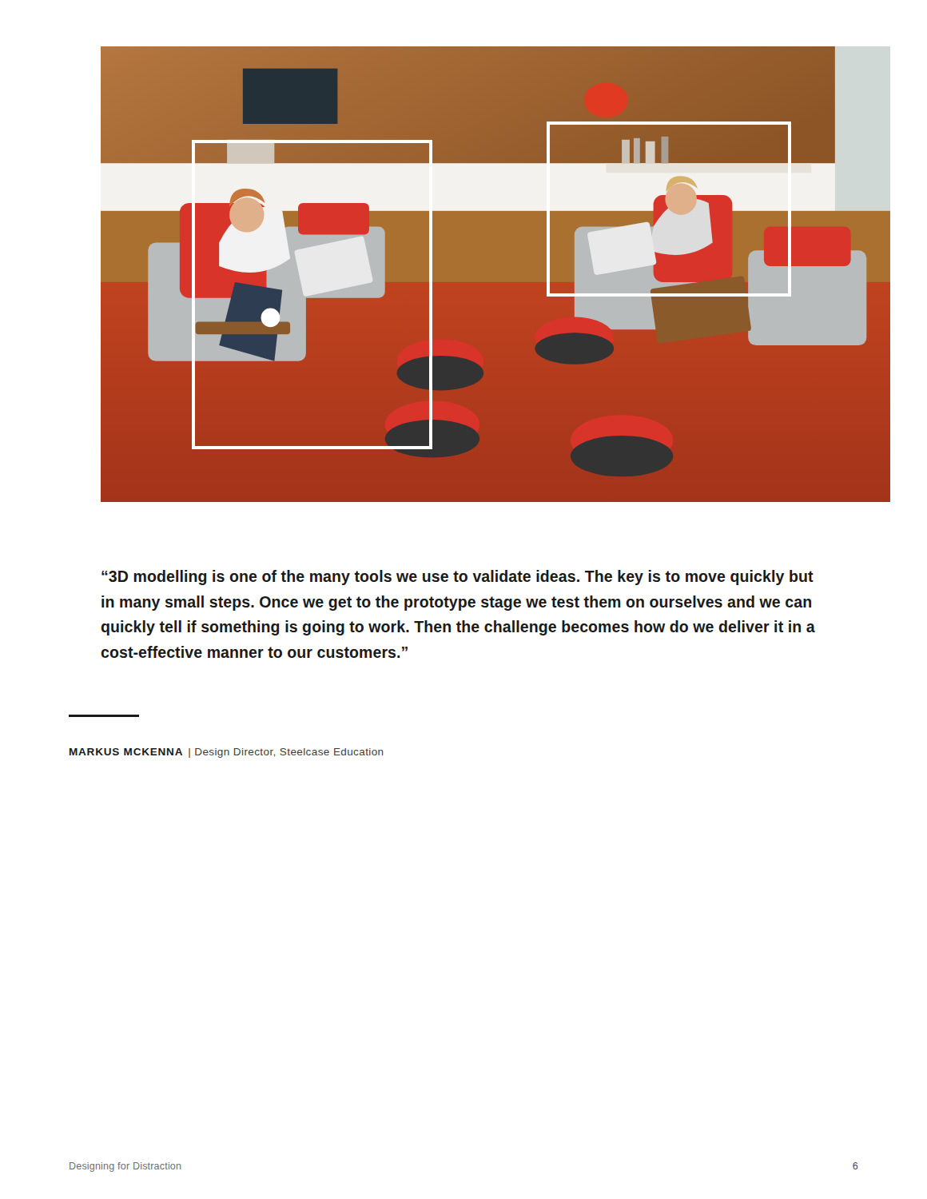“3D modelling is one of the many tools we use to validate ideas. The key is to move quickly but in many small steps. Once we get to the prototype stage we test them on ourselves and we can quickly tell if something is going to work. Then the challenge becomes how do we deliver it in a cost-effective manner to our customers.”
MARKUS MCKENNA| Design Director, Steelcase Education
Designing for Distraction 6